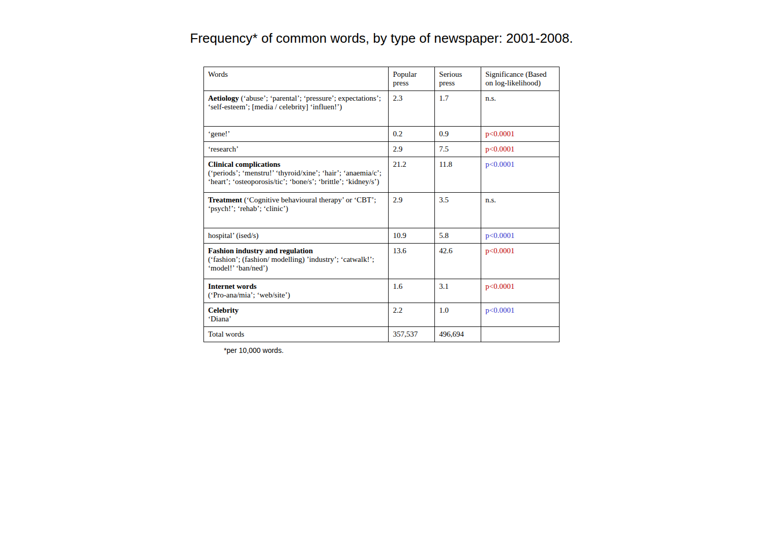Frequency* of common words, by type of newspaper: 2001-2008.
| Words | Popular press | Serious press | Significance (Based on log-likelihood) |
| --- | --- | --- | --- |
| Aetiology (‘abuse’; ‘parental’; ‘pressure’; expectations’; ‘self-esteem’; [media / celebrity] ‘influen!’) | 2.3 | 1.7 | n.s. |
| ‘gene!’ | 0.2 | 0.9 | p<0.0001 |
| ‘research’ | 2.9 | 7.5 | p<0.0001 |
| Clinical complications (‘periods’; ‘menstru!’ ‘thyroid/xine’; ‘hair’; ‘anaemia/c’; ‘heart’; ‘osteoporosis/tic’; ‘bone/s’; ‘brittle’; ‘kidney/s’) | 21.2 | 11.8 | p<0.0001 |
| Treatment (‘Cognitive behavioural therapy’ or ‘CBT’; ‘psych!’; ‘rehab’; ‘clinic’) | 2.9 | 3.5 | n.s. |
| hospital’ (ised/s) | 10.9 | 5.8 | p<0.0001 |
| Fashion industry and regulation (‘fashion’; (fashion/ modelling) ’industry’; ‘catwalk!’; ‘model!’ ‘ban/ned’) | 13.6 | 42.6 | p<0.0001 |
| Internet words (‘Pro-ana/mia’; ‘web/site’) | 1.6 | 3.1 | p<0.0001 |
| Celebrity ‘Diana’ | 2.2 | 1.0 | p<0.0001 |
| Total words | 357,537 | 496,694 | |
*per 10,000 words.